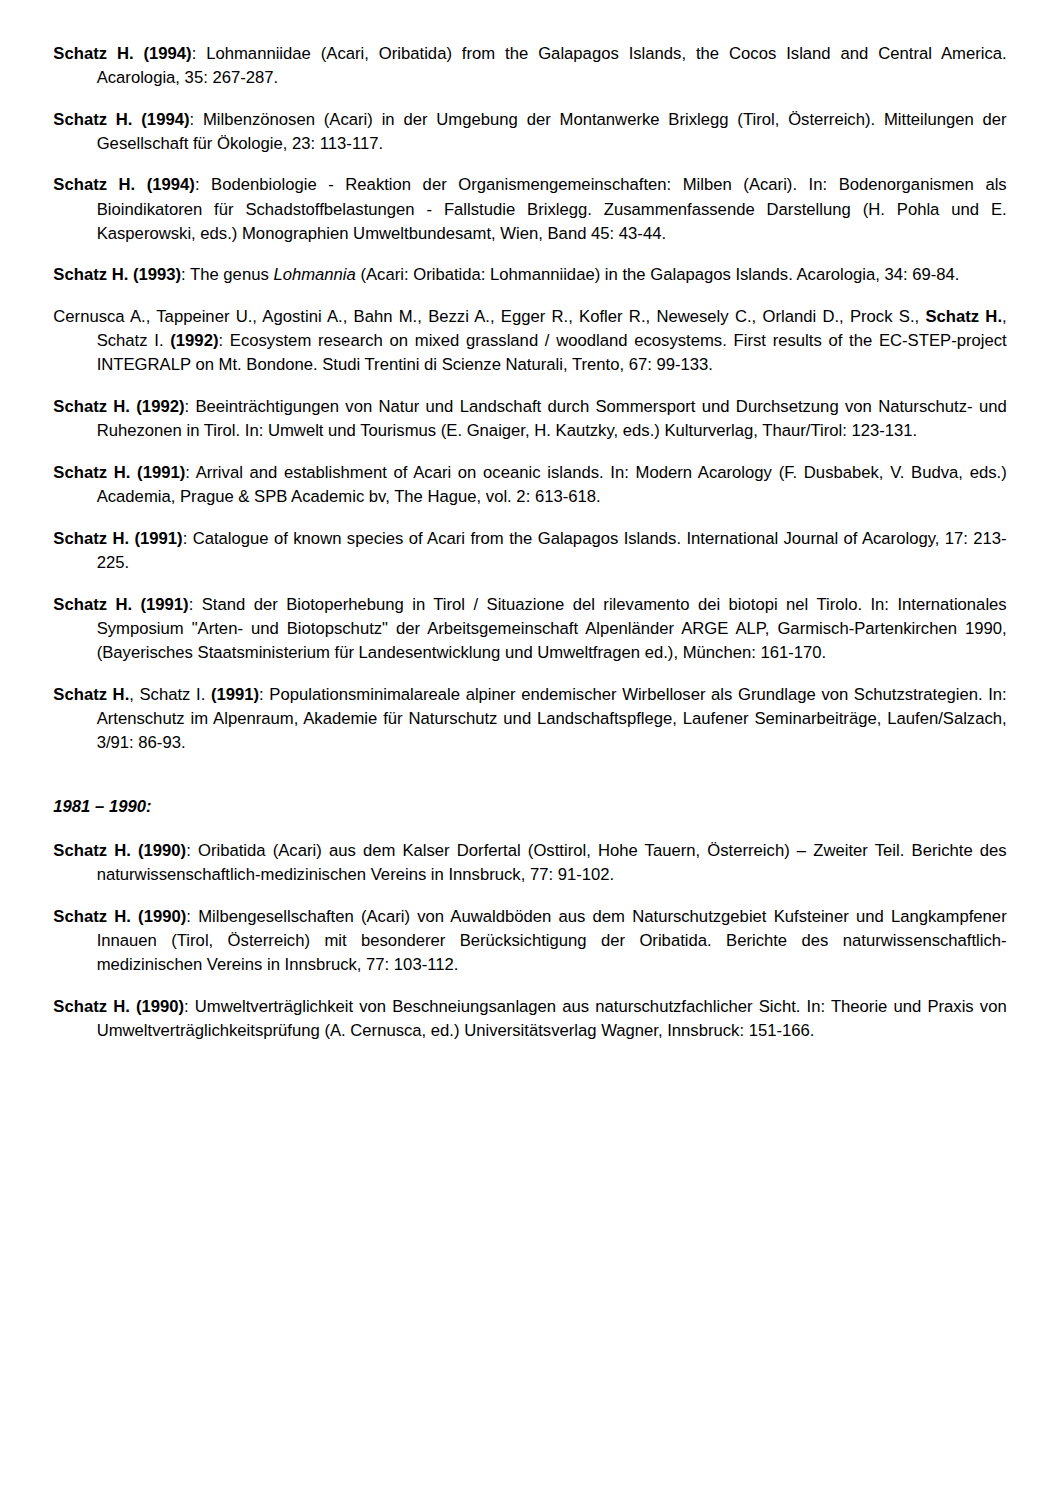Schatz H. (1994): Lohmanniidae (Acari, Oribatida) from the Galapagos Islands, the Cocos Island and Central America. Acarologia, 35: 267-287.
Schatz H. (1994): Milbenzönosen (Acari) in der Umgebung der Montanwerke Brixlegg (Tirol, Österreich). Mitteilungen der Gesellschaft für Ökologie, 23: 113-117.
Schatz H. (1994): Bodenbiologie - Reaktion der Organismengemeinschaften: Milben (Acari). In: Bodenorganismen als Bioindikatoren für Schadstoffbelastungen - Fallstudie Brixlegg. Zusammenfassende Darstellung (H. Pohla und E. Kasperowski, eds.) Monographien Umweltbundesamt, Wien, Band 45: 43-44.
Schatz H. (1993): The genus Lohmannia (Acari: Oribatida: Lohmanniidae) in the Galapagos Islands. Acarologia, 34: 69-84.
Cernusca A., Tappeiner U., Agostini A., Bahn M., Bezzi A., Egger R., Kofler R., Newesely C., Orlandi D., Prock S., Schatz H., Schatz I. (1992): Ecosystem research on mixed grassland / woodland ecosystems. First results of the EC-STEP-project INTEGRALP on Mt. Bondone. Studi Trentini di Scienze Naturali, Trento, 67: 99-133.
Schatz H. (1992): Beeinträchtigungen von Natur und Landschaft durch Sommersport und Durchsetzung von Naturschutz- und Ruhezonen in Tirol. In: Umwelt und Tourismus (E. Gnaiger, H. Kautzky, eds.) Kulturverlag, Thaur/Tirol: 123-131.
Schatz H. (1991): Arrival and establishment of Acari on oceanic islands. In: Modern Acarology (F. Dusbabek, V. Budva, eds.) Academia, Prague & SPB Academic bv, The Hague, vol. 2: 613-618.
Schatz H. (1991): Catalogue of known species of Acari from the Galapagos Islands. International Journal of Acarology, 17: 213-225.
Schatz H. (1991): Stand der Biotoperhebung in Tirol / Situazione del rilevamento dei biotopi nel Tirolo. In: Internationales Symposium "Arten- und Biotopschutz" der Arbeitsgemeinschaft Alpenländer ARGE ALP, Garmisch-Partenkirchen 1990, (Bayerisches Staatsministerium für Landesentwicklung und Umweltfragen ed.), München: 161-170.
Schatz H., Schatz I. (1991): Populationsminimalareale alpiner endemischer Wirbelloser als Grundlage von Schutzstrategien. In: Artenschutz im Alpenraum, Akademie für Naturschutz und Landschaftspflege, Laufener Seminarbeiträge, Laufen/Salzach, 3/91: 86-93.
1981 – 1990:
Schatz H. (1990): Oribatida (Acari) aus dem Kalser Dorfertal (Osttirol, Hohe Tauern, Österreich) – Zweiter Teil. Berichte des naturwissenschaftlich-medizinischen Vereins in Innsbruck, 77: 91-102.
Schatz H. (1990): Milbengesellschaften (Acari) von Auwaldböden aus dem Naturschutzgebiet Kufsteiner und Langkampfener Innauen (Tirol, Österreich) mit besonderer Berücksichtigung der Oribatida. Berichte des naturwissenschaftlich-medizinischen Vereins in Innsbruck, 77: 103-112.
Schatz H. (1990): Umweltverträglichkeit von Beschneiungsanlagen aus naturschutzfachlicher Sicht. In: Theorie und Praxis von Umweltverträglichkeitsprüfung (A. Cernusca, ed.) Universitätsverlag Wagner, Innsbruck: 151-166.